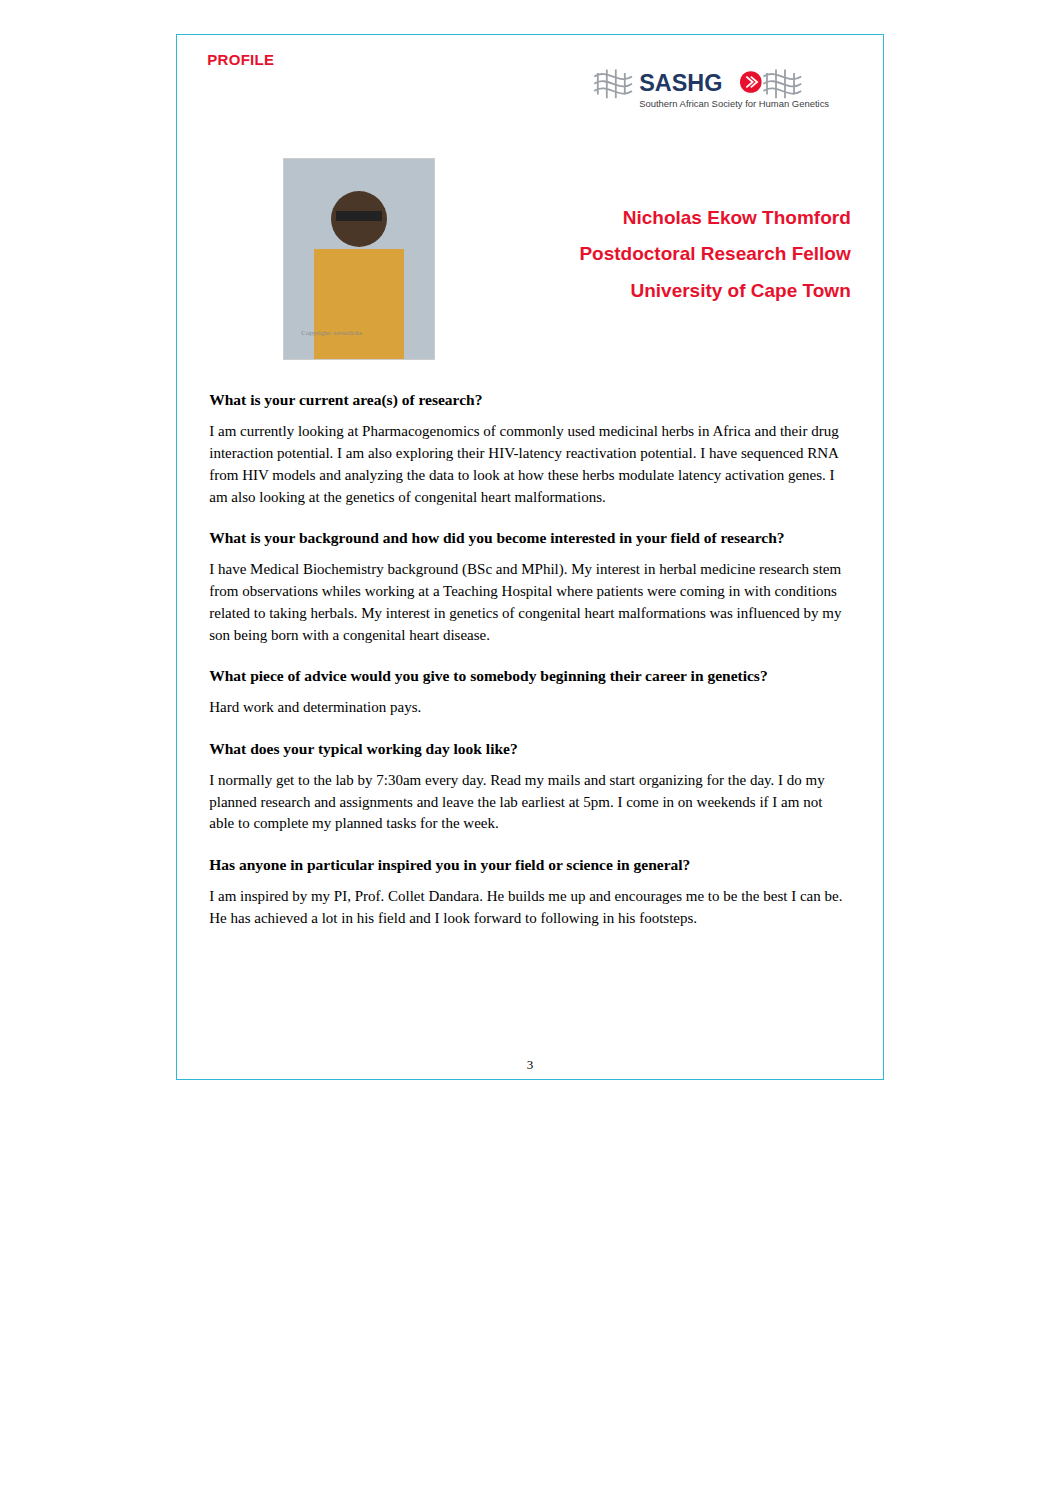PROFILE
SASHG Southern African Society for Human Genetics
Copyright: saveclicks
Nicholas Ekow Thomford
Postdoctoral Research Fellow
University of Cape Town
What is your current area(s) of research?
I am currently looking at Pharmacogenomics of commonly used medicinal herbs in Africa and their drug interaction potential. I am also exploring their HIV-latency reactivation potential. I have sequenced RNA from HIV models and analyzing the data to look at how these herbs modulate latency activation genes. I am also looking at the genetics of congenital heart malformations.
What is your background and how did you become interested in your field of research?
I have Medical Biochemistry background (BSc and MPhil). My interest in herbal medicine research stem from observations whiles working at a Teaching Hospital where patients were coming in with conditions related to taking herbals. My interest in genetics of congenital heart malformations was influenced by my son being born with a congenital heart disease.
What piece of advice would you give to somebody beginning their career in genetics?
Hard work and determination pays.
What does your typical working day look like?
I normally get to the lab by 7:30am every day. Read my mails and start organizing for the day. I do my planned research and assignments and leave the lab earliest at 5pm. I come in on weekends if I am not able to complete my planned tasks for the week.
Has anyone in particular inspired you in your field or science in general?
I am inspired by my PI, Prof. Collet Dandara. He builds me up and encourages me to be the best I can be. He has achieved a lot in his field and I look forward to following in his footsteps.
3